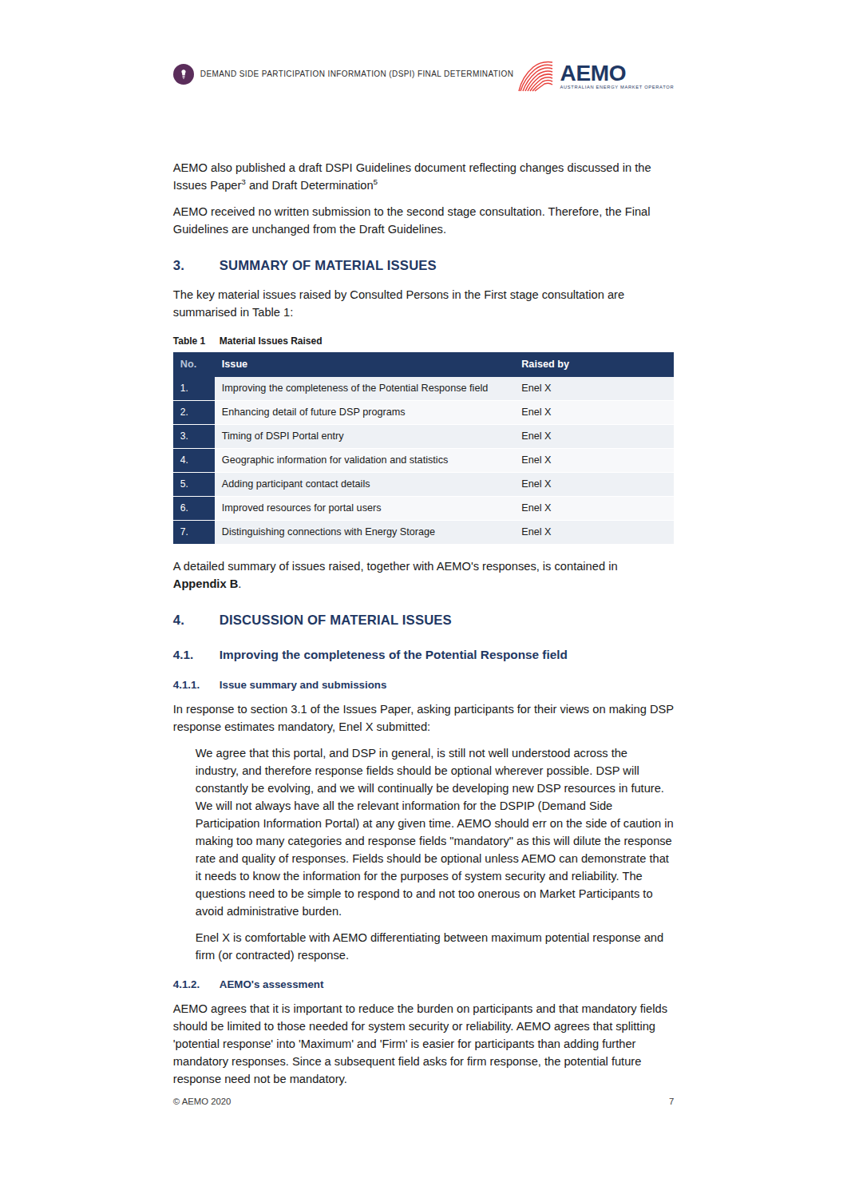DEMAND SIDE PARTICIPATION INFORMATION (DSPI) FINAL DETERMINATION
AEMO AUSTRALIAN ENERGY MARKET OPERATOR
AEMO also published a draft DSPI Guidelines document reflecting changes discussed in the Issues Paper3 and Draft Determination5
AEMO received no written submission to the second stage consultation. Therefore, the Final Guidelines are unchanged from the Draft Guidelines.
3. SUMMARY OF MATERIAL ISSUES
The key material issues raised by Consulted Persons in the First stage consultation are summarised in Table 1:
Table 1 Material Issues Raised
| No. | Issue | Raised by |
| --- | --- | --- |
| 1. | Improving the completeness of the Potential Response field | Enel X |
| 2. | Enhancing detail of future DSP programs | Enel X |
| 3. | Timing of DSPI Portal entry | Enel X |
| 4. | Geographic information for validation and statistics | Enel X |
| 5. | Adding participant contact details | Enel X |
| 6. | Improved resources for portal users | Enel X |
| 7. | Distinguishing connections with Energy Storage | Enel X |
A detailed summary of issues raised, together with AEMO's responses, is contained in Appendix B.
4. DISCUSSION OF MATERIAL ISSUES
4.1. Improving the completeness of the Potential Response field
4.1.1. Issue summary and submissions
In response to section 3.1 of the Issues Paper, asking participants for their views on making DSP response estimates mandatory, Enel X submitted:
We agree that this portal, and DSP in general, is still not well understood across the industry, and therefore response fields should be optional wherever possible. DSP will constantly be evolving, and we will continually be developing new DSP resources in future. We will not always have all the relevant information for the DSPIP (Demand Side Participation Information Portal) at any given time. AEMO should err on the side of caution in making too many categories and response fields "mandatory" as this will dilute the response rate and quality of responses. Fields should be optional unless AEMO can demonstrate that it needs to know the information for the purposes of system security and reliability. The questions need to be simple to respond to and not too onerous on Market Participants to avoid administrative burden.
Enel X is comfortable with AEMO differentiating between maximum potential response and firm (or contracted) response.
4.1.2. AEMO's assessment
AEMO agrees that it is important to reduce the burden on participants and that mandatory fields should be limited to those needed for system security or reliability. AEMO agrees that splitting 'potential response' into 'Maximum' and 'Firm' is easier for participants than adding further mandatory responses. Since a subsequent field asks for firm response, the potential future response need not be mandatory.
© AEMO 2020 7